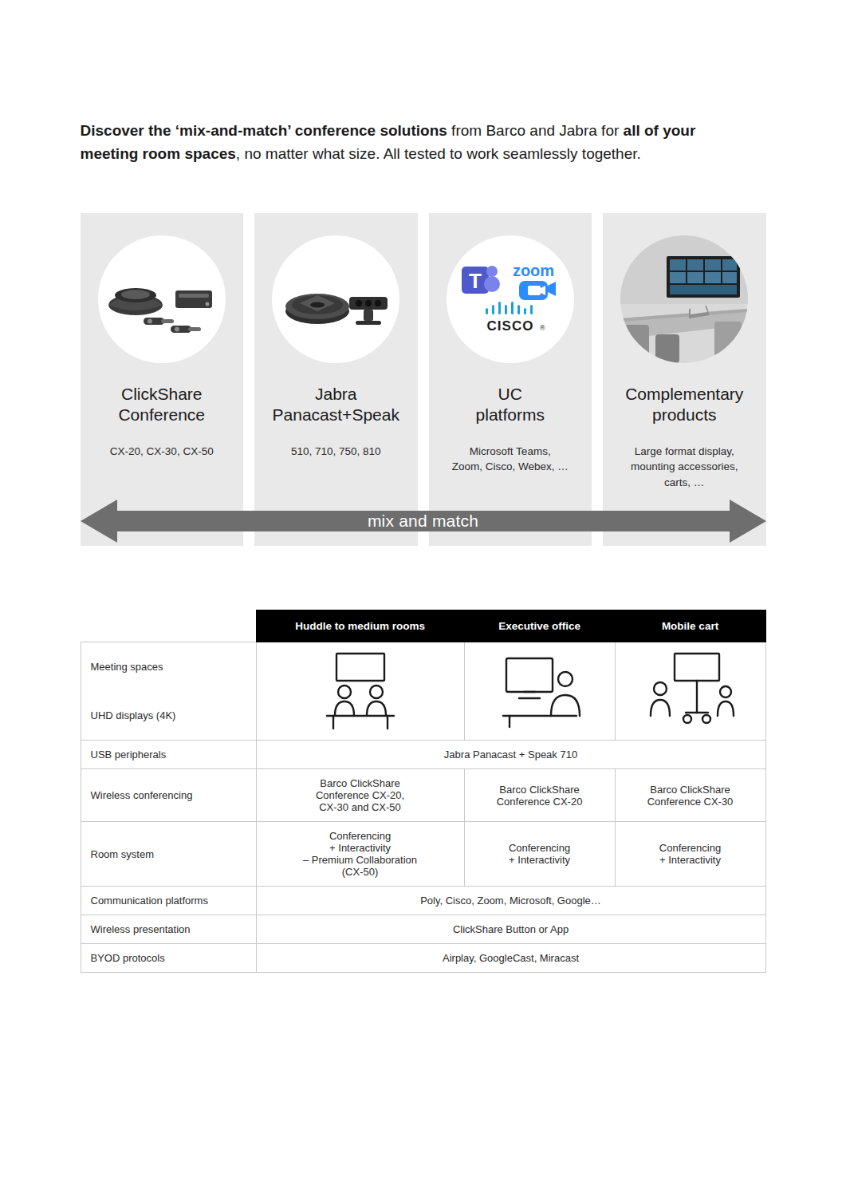Discover the ‘mix-and-match’ conference solutions from Barco and Jabra for all of your meeting room spaces, no matter what size. All tested to work seamlessly together.
ClickShare
Conference
CX-20, CX-30, CX-50
Jabra
Panacast+Speak
510, 710, 750, 810
T zoom CISCO ®
UC
platforms
Microsoft Teams,
Zoom, Cisco, Webex, …
Complementary
products
Large format display,
mounting accessories,
carts, …
mix and match
| | Huddle to medium rooms | Executive office | Mobile cart |
| --- | --- | --- | --- |
| Meeting spaces | | | |
| UHD displays (4K) |
| USB peripherals | Jabra Panacast + Speak 710 |
| Wireless conferencing | Barco ClickShare Conference CX-20, CX-30 and CX-50 | Barco ClickShare Conference CX-20 | Barco ClickShare Conference CX-30 |
| Room system | Conferencing + Interactivity – Premium Collaboration (CX-50) | Conferencing + Interactivity | Conferencing + Interactivity |
| Communication platforms | Poly, Cisco, Zoom, Microsoft, Google… |
| Wireless presentation | ClickShare Button or App |
| BYOD protocols | Airplay, GoogleCast, Miracast |